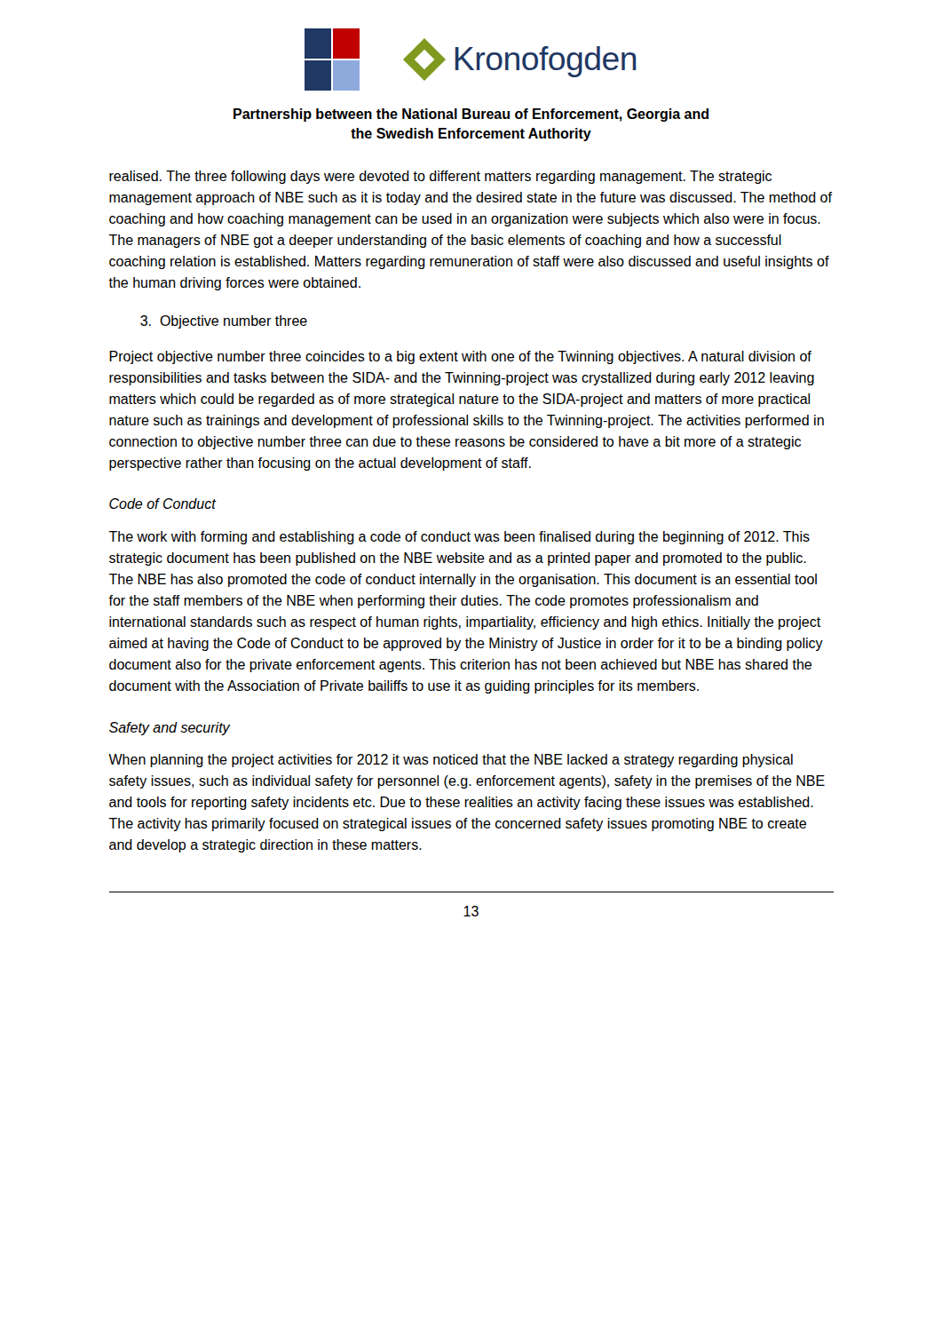Kronofogden
Partnership between the National Bureau of Enforcement, Georgia and
the Swedish Enforcement Authority
realised. The three following days were devoted to different matters regarding management. The strategic management approach of NBE such as it is today and the desired state in the future was discussed. The method of coaching and how coaching management can be used in an organization were subjects which also were in focus. The managers of NBE got a deeper understanding of the basic elements of coaching and how a successful coaching relation is established. Matters regarding remuneration of staff were also discussed and useful insights of the human driving forces were obtained.
3. Objective number three
Project objective number three coincides to a big extent with one of the Twinning objectives. A natural division of responsibilities and tasks between the SIDA- and the Twinning-project was crystallized during early 2012 leaving matters which could be regarded as of more strategical nature to the SIDA-project and matters of more practical nature such as trainings and development of professional skills to the Twinning-project. The activities performed in connection to objective number three can due to these reasons be considered to have a bit more of a strategic perspective rather than focusing on the actual development of staff.
Code of Conduct
The work with forming and establishing a code of conduct was been finalised during the beginning of 2012. This strategic document has been published on the NBE website and as a printed paper and promoted to the public. The NBE has also promoted the code of conduct internally in the organisation. This document is an essential tool for the staff members of the NBE when performing their duties. The code promotes professionalism and international standards such as respect of human rights, impartiality, efficiency and high ethics. Initially the project aimed at having the Code of Conduct to be approved by the Ministry of Justice in order for it to be a binding policy document also for the private enforcement agents. This criterion has not been achieved but NBE has shared the document with the Association of Private bailiffs to use it as guiding principles for its members.
Safety and security
When planning the project activities for 2012 it was noticed that the NBE lacked a strategy regarding physical safety issues, such as individual safety for personnel (e.g. enforcement agents), safety in the premises of the NBE and tools for reporting safety incidents etc. Due to these realities an activity facing these issues was established. The activity has primarily focused on strategical issues of the concerned safety issues promoting NBE to create and develop a strategic direction in these matters.
13